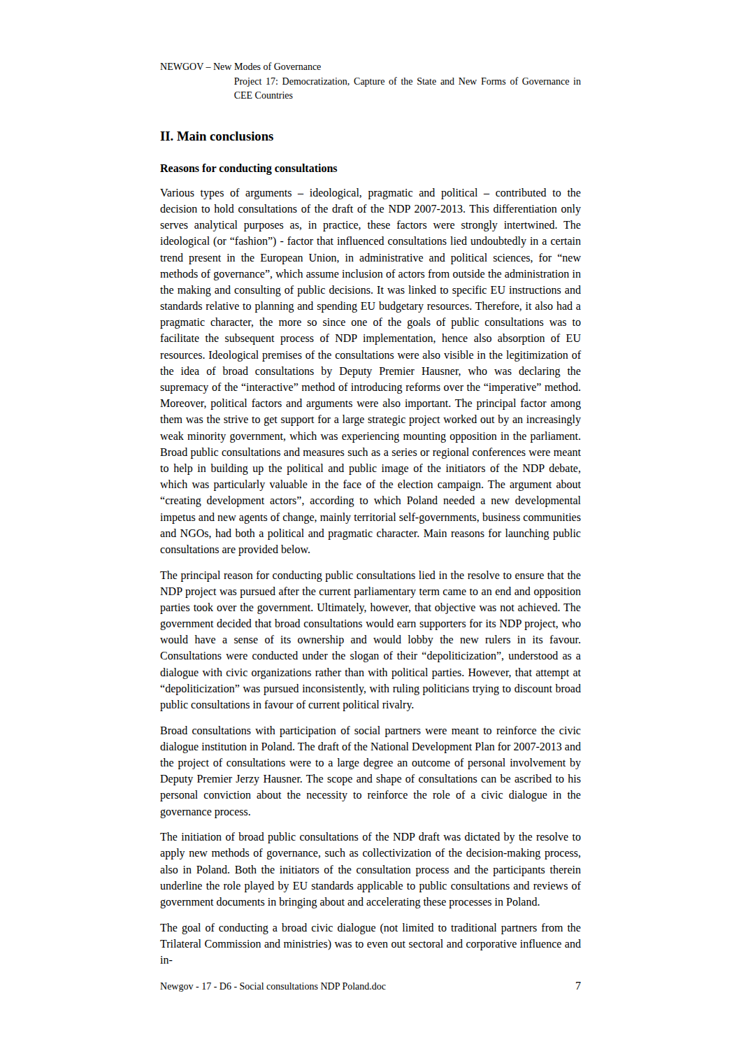NEWGOV – New Modes of Governance
Project 17: Democratization, Capture of the State and New Forms of Governance in CEE Countries
II. Main conclusions
Reasons for conducting consultations
Various types of arguments – ideological, pragmatic and political – contributed to the decision to hold consultations of the draft of the NDP 2007-2013. This differentiation only serves analytical purposes as, in practice, these factors were strongly intertwined. The ideological (or “fashion”) - factor that influenced consultations lied undoubtedly in a certain trend present in the European Union, in administrative and political sciences, for “new methods of governance”, which assume inclusion of actors from outside the administration in the making and consulting of public decisions. It was linked to specific EU instructions and standards relative to planning and spending EU budgetary resources. Therefore, it also had a pragmatic character, the more so since one of the goals of public consultations was to facilitate the subsequent process of NDP implementation, hence also absorption of EU resources. Ideological premises of the consultations were also visible in the legitimization of the idea of broad consultations by Deputy Premier Hausner, who was declaring the supremacy of the “interactive” method of introducing reforms over the “imperative” method. Moreover, political factors and arguments were also important. The principal factor among them was the strive to get support for a large strategic project worked out by an increasingly weak minority government, which was experiencing mounting opposition in the parliament. Broad public consultations and measures such as a series or regional conferences were meant to help in building up the political and public image of the initiators of the NDP debate, which was particularly valuable in the face of the election campaign. The argument about “creating development actors”, according to which Poland needed a new developmental impetus and new agents of change, mainly territorial self-governments, business communities and NGOs, had both a political and pragmatic character. Main reasons for launching public consultations are provided below.
The principal reason for conducting public consultations lied in the resolve to ensure that the NDP project was pursued after the current parliamentary term came to an end and opposition parties took over the government. Ultimately, however, that objective was not achieved. The government decided that broad consultations would earn supporters for its NDP project, who would have a sense of its ownership and would lobby the new rulers in its favour. Consultations were conducted under the slogan of their “depoliticization”, understood as a dialogue with civic organizations rather than with political parties. However, that attempt at “depoliticization” was pursued inconsistently, with ruling politicians trying to discount broad public consultations in favour of current political rivalry.
Broad consultations with participation of social partners were meant to reinforce the civic dialogue institution in Poland. The draft of the National Development Plan for 2007-2013 and the project of consultations were to a large degree an outcome of personal involvement by Deputy Premier Jerzy Hausner. The scope and shape of consultations can be ascribed to his personal conviction about the necessity to reinforce the role of a civic dialogue in the governance process.
The initiation of broad public consultations of the NDP draft was dictated by the resolve to apply new methods of governance, such as collectivization of the decision-making process, also in Poland. Both the initiators of the consultation process and the participants therein underline the role played by EU standards applicable to public consultations and reviews of government documents in bringing about and accelerating these processes in Poland.
The goal of conducting a broad civic dialogue (not limited to traditional partners from the Trilateral Commission and ministries) was to even out sectoral and corporative influence and in-
Newgov - 17 - D6 - Social consultations NDP Poland.doc 7